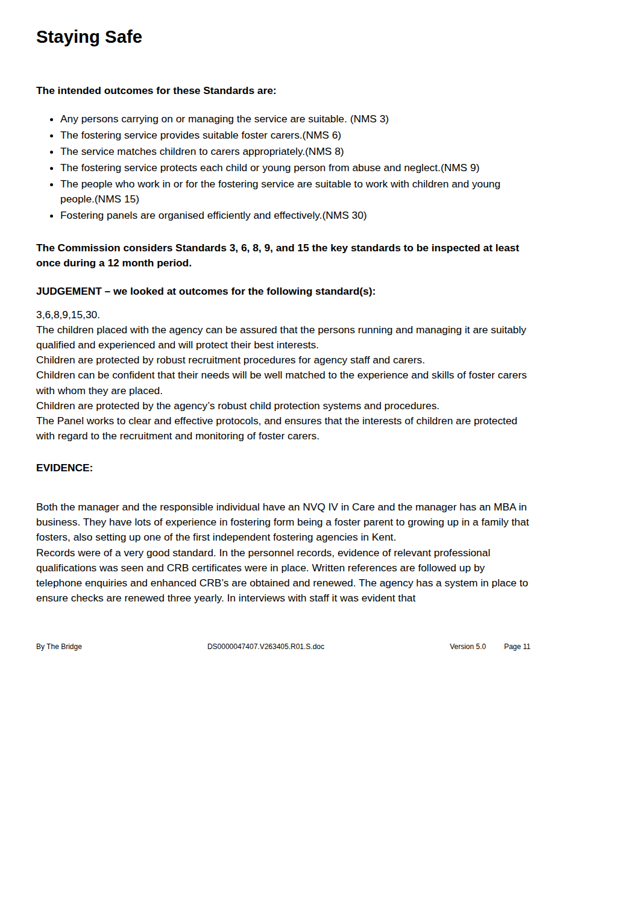Staying Safe
The intended outcomes for these Standards are:
Any persons carrying on or managing the service are suitable. (NMS 3)
The fostering service provides suitable foster carers.(NMS 6)
The service matches children to carers appropriately.(NMS 8)
The fostering service protects each child or young person from abuse and neglect.(NMS 9)
The people who work in or for the fostering service are suitable to work with children and young people.(NMS 15)
Fostering panels are organised efficiently and effectively.(NMS 30)
The Commission considers Standards 3, 6, 8, 9, and 15 the key standards to be inspected at least once during a 12 month period.
JUDGEMENT – we looked at outcomes for the following standard(s):
3,6,8,9,15,30.
The children placed with the agency can be assured that the persons running and managing it are suitably qualified and experienced and will protect their best interests.
Children are protected by robust recruitment procedures for agency staff and carers.
Children can be confident that their needs will be well matched to the experience and skills of foster carers with whom they are placed.
Children are protected by the agency’s robust child protection systems and procedures.
The Panel works to clear and effective protocols, and ensures that the interests of children are protected with regard to the recruitment and monitoring of foster carers.
EVIDENCE:
Both the manager and the responsible individual have an NVQ IV in Care and the manager has an MBA in business. They have lots of experience in fostering form being a foster parent to growing up in a family that fosters, also setting up one of the first independent fostering agencies in Kent.
Records were of a very good standard. In the personnel records, evidence of relevant professional qualifications was seen and CRB certificates were in place. Written references are followed up by telephone enquiries and enhanced CRB’s are obtained and renewed. The agency has a system in place to ensure checks are renewed three yearly. In interviews with staff it was evident that
By The Bridge
DS0000047407.V263405.R01.S.doc
Version 5.0 Page 11